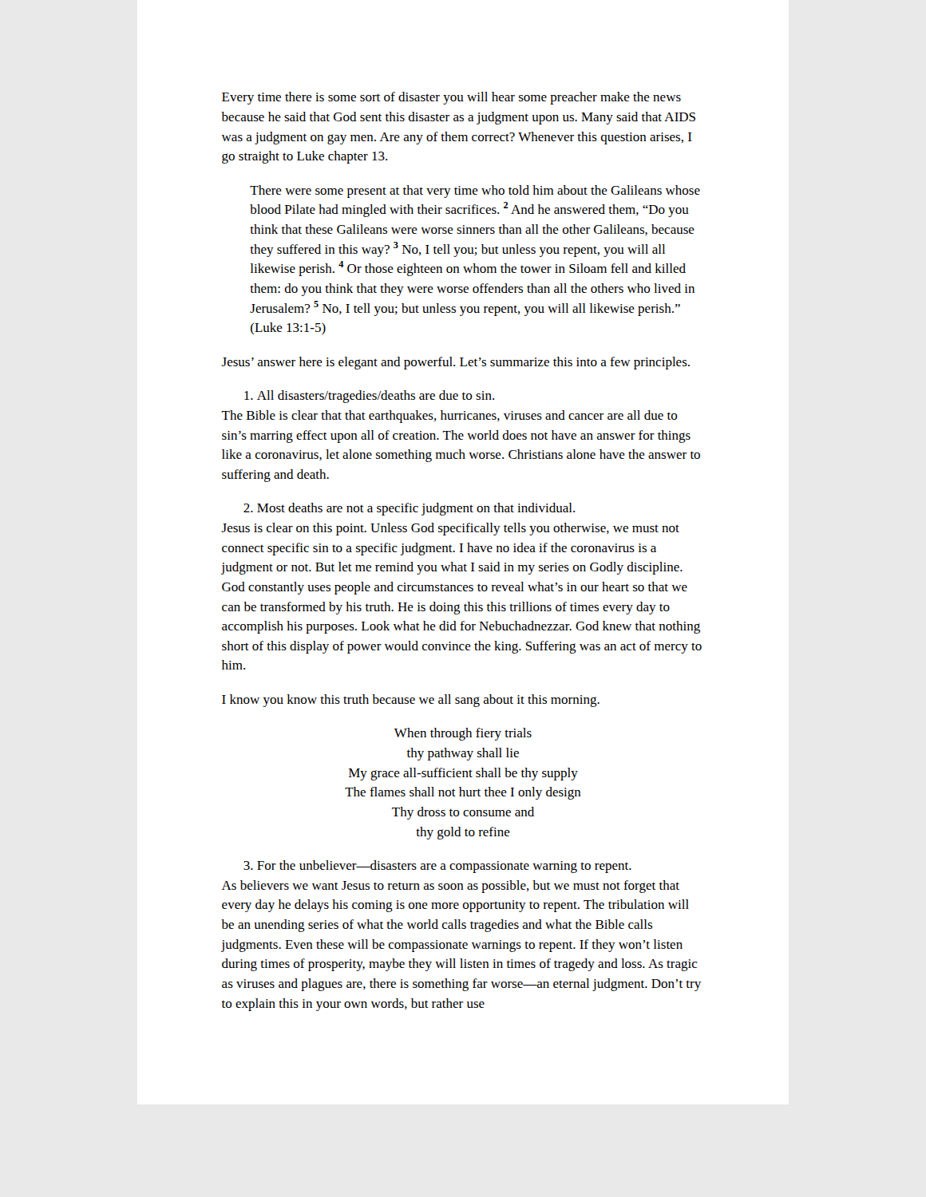Every time there is some sort of disaster you will hear some preacher make the news because he said that God sent this disaster as a judgment upon us. Many said that AIDS was a judgment on gay men. Are any of them correct? Whenever this question arises, I go straight to Luke chapter 13.
There were some present at that very time who told him about the Galileans whose blood Pilate had mingled with their sacrifices. 2 And he answered them, “Do you think that these Galileans were worse sinners than all the other Galileans, because they suffered in this way? 3 No, I tell you; but unless you repent, you will all likewise perish. 4 Or those eighteen on whom the tower in Siloam fell and killed them: do you think that they were worse offenders than all the others who lived in Jerusalem? 5 No, I tell you; but unless you repent, you will all likewise perish.” (Luke 13:1-5)
Jesus’ answer here is elegant and powerful. Let’s summarize this into a few principles.
All disasters/tragedies/deaths are due to sin.
The Bible is clear that that earthquakes, hurricanes, viruses and cancer are all due to sin’s marring effect upon all of creation. The world does not have an answer for things like a coronavirus, let alone something much worse. Christians alone have the answer to suffering and death.
Most deaths are not a specific judgment on that individual.
Jesus is clear on this point. Unless God specifically tells you otherwise, we must not connect specific sin to a specific judgment. I have no idea if the coronavirus is a judgment or not. But let me remind you what I said in my series on Godly discipline. God constantly uses people and circumstances to reveal what’s in our heart so that we can be transformed by his truth. He is doing this this trillions of times every day to accomplish his purposes. Look what he did for Nebuchadnezzar. God knew that nothing short of this display of power would convince the king. Suffering was an act of mercy to him.
I know you know this truth because we all sang about it this morning.
When through fiery trials
thy pathway shall lie
My grace all-sufficient shall be thy supply
The flames shall not hurt thee I only design
Thy dross to consume and
thy gold to refine
For the unbeliever—disasters are a compassionate warning to repent.
As believers we want Jesus to return as soon as possible, but we must not forget that every day he delays his coming is one more opportunity to repent. The tribulation will be an unending series of what the world calls tragedies and what the Bible calls judgments. Even these will be compassionate warnings to repent. If they won’t listen during times of prosperity, maybe they will listen in times of tragedy and loss. As tragic as viruses and plagues are, there is something far worse—an eternal judgment. Don’t try to explain this in your own words, but rather use